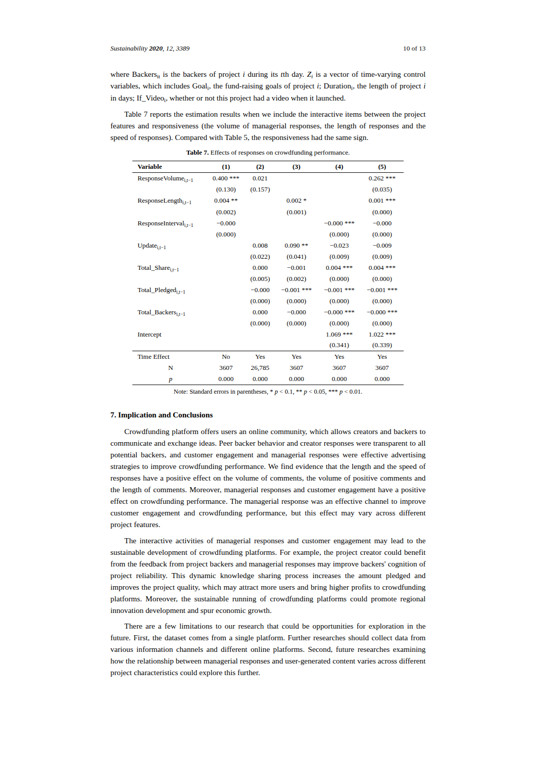Sustainability 2020, 12, 3389
10 of 13
where Backersit is the backers of project i during its tth day. Zi is a vector of time-varying control variables, which includes Goali, the fund-raising goals of project i; Durationi, the length of project i in days; If_Videoi, whether or not this project had a video when it launched.
Table 7 reports the estimation results when we include the interactive items between the project features and responsiveness (the volume of managerial responses, the length of responses and the speed of responses). Compared with Table 5, the responsiveness had the same sign.
Table 7. Effects of responses on crowdfunding performance.
| Variable | (1) | (2) | (3) | (4) | (5) |
| --- | --- | --- | --- | --- | --- |
| ResponseVolume i,t−1 | 0.400 *** | 0.021 | | | 0.262 *** |
| | (0.130) | (0.157) | | | (0.035) |
| ResponseLength i,t−1 | 0.004 ** | | 0.002 * | | 0.001 *** |
| | (0.002) | | (0.001) | | (0.000) |
| ResponseInterval i,t−1 | −0.000 | | | −0.000 *** | −0.000 |
| | (0.000) | | | (0.000) | (0.000) |
| Update i,t−1 | | 0.008 | 0.090 ** | −0.023 | −0.009 |
| | | (0.022) | (0.041) | (0.009) | (0.009) |
| Total_Share i,t−1 | | 0.000 | −0.001 | 0.004 *** | 0.004 *** |
| | | (0.005) | (0.002) | (0.000) | (0.000) |
| Total_Pledged i,t−1 | | −0.000 | −0.001 *** | −0.001 *** | −0.001 *** |
| | | (0.000) | (0.000) | (0.000) | (0.000) |
| Total_Backers i,t−1 | | 0.000 | −0.000 | −0.000 *** | −0.000 *** |
| | | (0.000) | (0.000) | (0.000) | (0.000) |
| Intercept | | | | 1.069 *** | 1.022 *** |
| | | | | (0.341) | (0.339) |
| Time Effect | No | Yes | Yes | Yes | Yes |
| N | 3607 | 26,785 | 3607 | 3607 | 3607 |
| p | 0.000 | 0.000 | 0.000 | 0.000 | 0.000 |
Note: Standard errors in parentheses, * p < 0.1, ** p < 0.05, *** p < 0.01.
7. Implication and Conclusions
Crowdfunding platform offers users an online community, which allows creators and backers to communicate and exchange ideas. Peer backer behavior and creator responses were transparent to all potential backers, and customer engagement and managerial responses were effective advertising strategies to improve crowdfunding performance. We find evidence that the length and the speed of responses have a positive effect on the volume of comments, the volume of positive comments and the length of comments. Moreover, managerial responses and customer engagement have a positive effect on crowdfunding performance. The managerial response was an effective channel to improve customer engagement and crowdfunding performance, but this effect may vary across different project features.
The interactive activities of managerial responses and customer engagement may lead to the sustainable development of crowdfunding platforms. For example, the project creator could benefit from the feedback from project backers and managerial responses may improve backers' cognition of project reliability. This dynamic knowledge sharing process increases the amount pledged and improves the project quality, which may attract more users and bring higher profits to crowdfunding platforms. Moreover, the sustainable running of crowdfunding platforms could promote regional innovation development and spur economic growth.
There are a few limitations to our research that could be opportunities for exploration in the future. First, the dataset comes from a single platform. Further researches should collect data from various information channels and different online platforms. Second, future researches examining how the relationship between managerial responses and user-generated content varies across different project characteristics could explore this further.